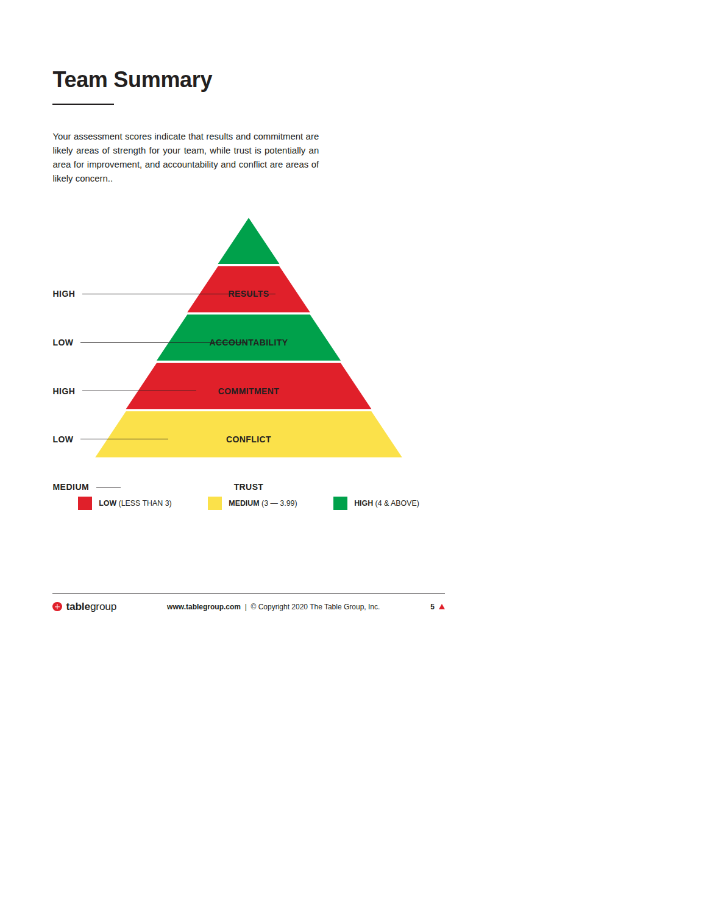Team Summary
Your assessment scores indicate that results and commitment are likely areas of strength for your team, while trust is potentially an area for improvement, and accountability and conflict are areas of likely concern..
RESULTS
ACCOUNTABILITY
COMMITMENT
CONFLICT
TRUST
HIGH
LOW
HIGH
LOW
MEDIUM
LOW (LESS THAN 3)
MEDIUM (3 — 3.99)
HIGH (4 & ABOVE)
table group
www.tablegroup.com | © Copyright 2020 The Table Group, Inc.
5